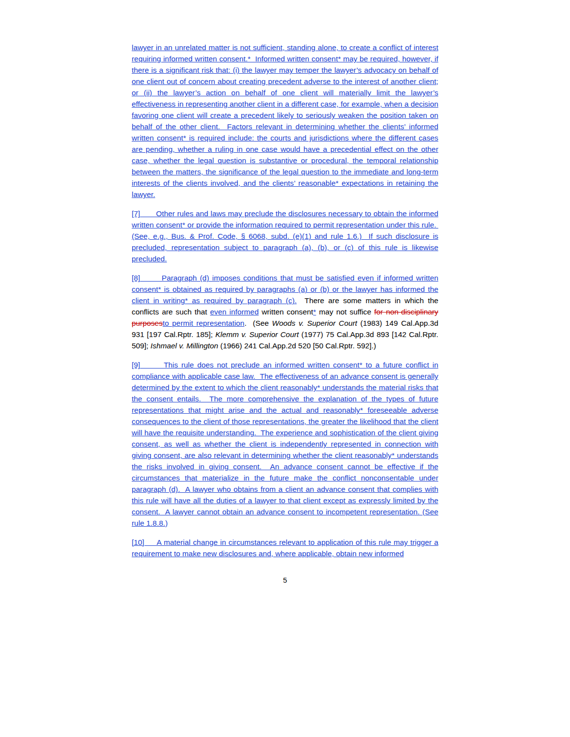lawyer in an unrelated matter is not sufficient, standing alone, to create a conflict of interest requiring informed written consent.* Informed written consent* may be required, however, if there is a significant risk that: (i) the lawyer may temper the lawyer’s advocacy on behalf of one client out of concern about creating precedent adverse to the interest of another client; or (ii) the lawyer’s action on behalf of one client will materially limit the lawyer’s effectiveness in representing another client in a different case, for example, when a decision favoring one client will create a precedent likely to seriously weaken the position taken on behalf of the other client. Factors relevant in determining whether the clients’ informed written consent* is required include: the courts and jurisdictions where the different cases are pending, whether a ruling in one case would have a precedential effect on the other case, whether the legal question is substantive or procedural, the temporal relationship between the matters, the significance of the legal question to the immediate and long-term interests of the clients involved, and the clients’ reasonable* expectations in retaining the lawyer.
[7] Other rules and laws may preclude the disclosures necessary to obtain the informed written consent* or provide the information required to permit representation under this rule. (See, e.g., Bus. & Prof. Code, § 6068, subd. (e)(1) and rule 1.6.) If such disclosure is precluded, representation subject to paragraph (a), (b), or (c) of this rule is likewise precluded.
[8] Paragraph (d) imposes conditions that must be satisfied even if informed written consent* is obtained as required by paragraphs (a) or (b) or the lawyer has informed the client in writing* as required by paragraph (c). There are some matters in which the conflicts are such that even informed written consent* may not suffice for non-disciplinary purposes to permit representation. (See Woods v. Superior Court (1983) 149 Cal.App.3d 931 [197 Cal.Rptr. 185]; Klemm v. Superior Court (1977) 75 Cal.App.3d 893 [142 Cal.Rptr. 509]; Ishmael v. Millington (1966) 241 Cal.App.2d 520 [50 Cal.Rptr. 592].)
[9] This rule does not preclude an informed written consent* to a future conflict in compliance with applicable case law. The effectiveness of an advance consent is generally determined by the extent to which the client reasonably* understands the material risks that the consent entails. The more comprehensive the explanation of the types of future representations that might arise and the actual and reasonably* foreseeable adverse consequences to the client of those representations, the greater the likelihood that the client will have the requisite understanding. The experience and sophistication of the client giving consent, as well as whether the client is independently represented in connection with giving consent, are also relevant in determining whether the client reasonably* understands the risks involved in giving consent. An advance consent cannot be effective if the circumstances that materialize in the future make the conflict nonconsentable under paragraph (d). A lawyer who obtains from a client an advance consent that complies with this rule will have all the duties of a lawyer to that client except as expressly limited by the consent. A lawyer cannot obtain an advance consent to incompetent representation. (See rule 1.8.8.)
[10] A material change in circumstances relevant to application of this rule may trigger a requirement to make new disclosures and, where applicable, obtain new informed
5